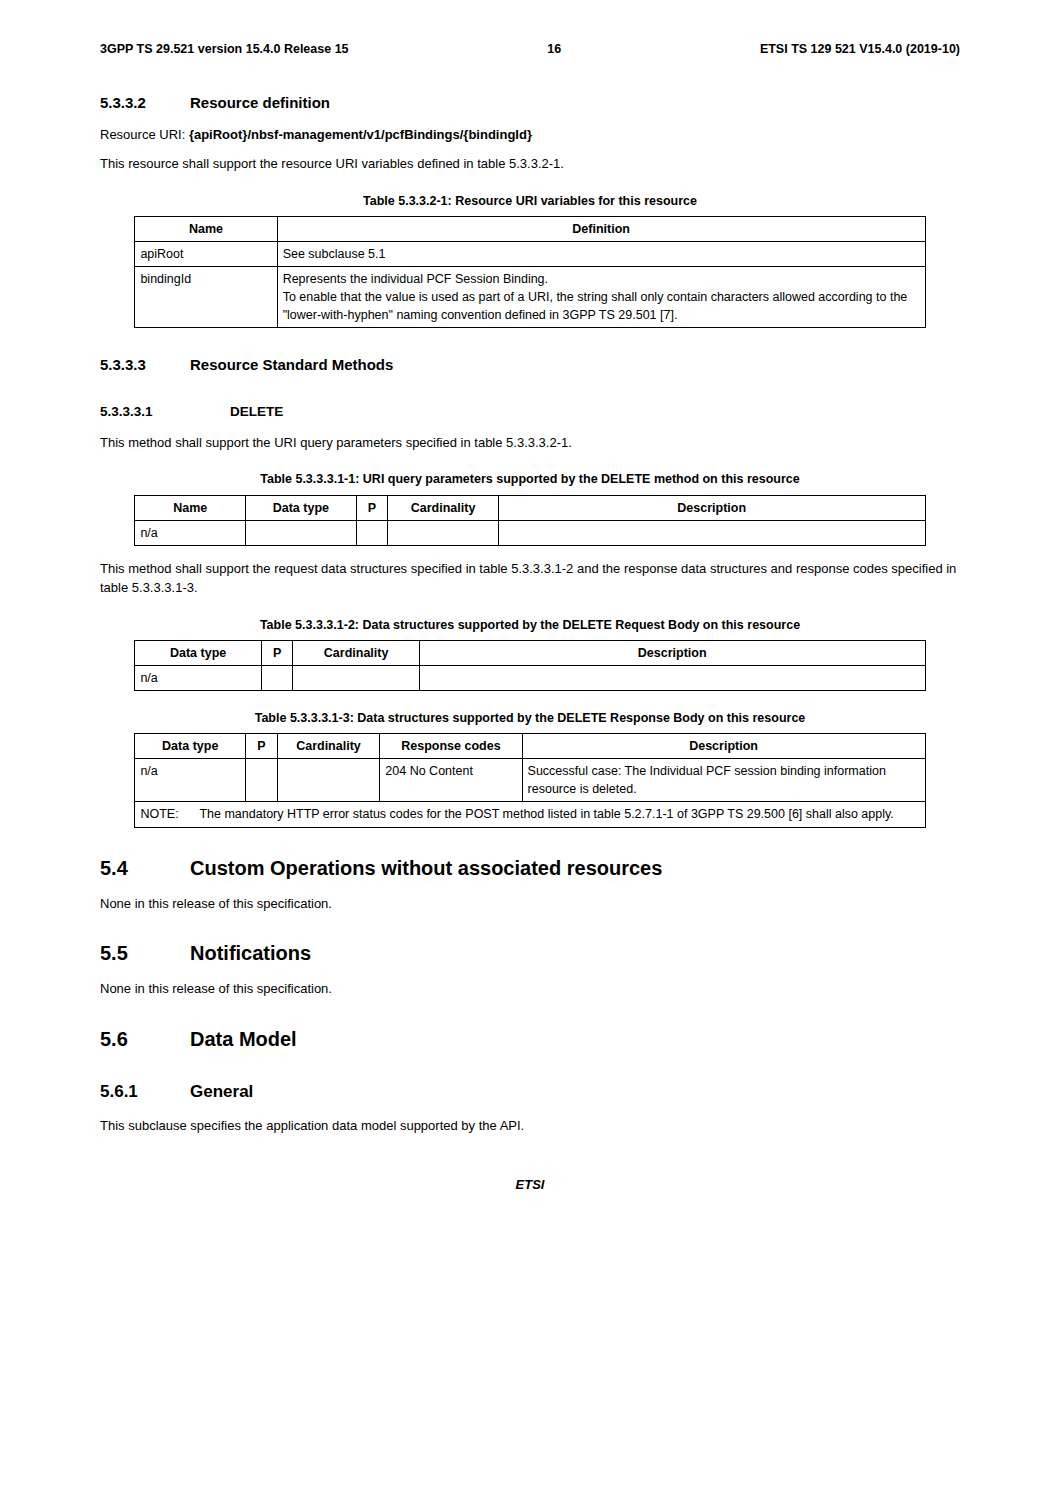3GPP TS 29.521 version 15.4.0 Release 15
16
ETSI TS 129 521 V15.4.0 (2019-10)
5.3.3.2 Resource definition
Resource URI: {apiRoot}/nbsf-management/v1/pcfBindings/{bindingId}
This resource shall support the resource URI variables defined in table 5.3.3.2-1.
Table 5.3.3.2-1: Resource URI variables for this resource
| Name | Definition |
| --- | --- |
| apiRoot | See subclause 5.1 |
| bindingId | Represents the individual PCF Session Binding. To enable that the value is used as part of a URI, the string shall only contain characters allowed according to the "lower-with-hyphen" naming convention defined in 3GPP TS 29.501 [7]. |
5.3.3.3 Resource Standard Methods
5.3.3.3.1 DELETE
This method shall support the URI query parameters specified in table 5.3.3.3.2-1.
Table 5.3.3.3.1-1: URI query parameters supported by the DELETE method on this resource
| Name | Data type | P | Cardinality | Description |
| --- | --- | --- | --- | --- |
| n/a | | | | |
This method shall support the request data structures specified in table 5.3.3.3.1-2 and the response data structures and response codes specified in table 5.3.3.3.1-3.
Table 5.3.3.3.1-2: Data structures supported by the DELETE Request Body on this resource
| Data type | P | Cardinality | Description |
| --- | --- | --- | --- |
| n/a | | | |
Table 5.3.3.3.1-3: Data structures supported by the DELETE Response Body on this resource
| Data type | P | Cardinality | Response codes | Description |
| --- | --- | --- | --- | --- |
| n/a | | | 204 No Content | Successful case: The Individual PCF session binding information resource is deleted. |
| NOTE: The mandatory HTTP error status codes for the POST method listed in table 5.2.7.1-1 of 3GPP TS 29.500 [6] shall also apply. |
5.4 Custom Operations without associated resources
None in this release of this specification.
5.5 Notifications
None in this release of this specification.
5.6 Data Model
5.6.1 General
This subclause specifies the application data model supported by the API.
ETSI